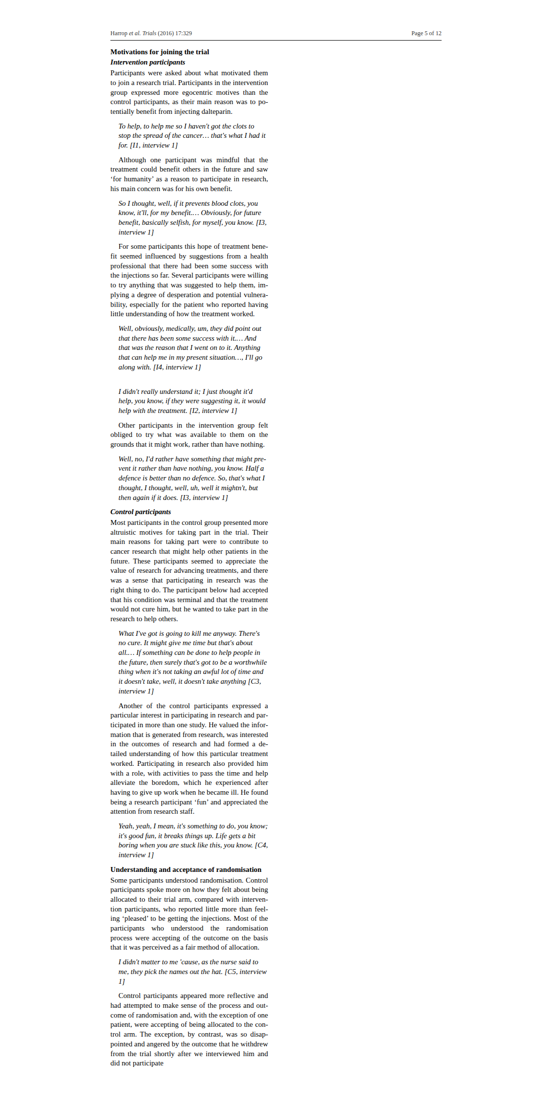Harrop et al. Trials (2016) 17:329
Page 5 of 12
Motivations for joining the trial
Intervention participants
Participants were asked about what motivated them to join a research trial. Participants in the intervention group expressed more egocentric motives than the control participants, as their main reason was to potentially benefit from injecting dalteparin.
To help, to help me so I haven't got the clots to stop the spread of the cancer… that's what I had it for. [I1, interview 1]
Although one participant was mindful that the treatment could benefit others in the future and saw ‘for humanity’ as a reason to participate in research, his main concern was for his own benefit.
So I thought, well, if it prevents blood clots, you know, it'll, for my benefit.… Obviously, for future benefit, basically selfish, for myself, you know. [I3, interview 1]
For some participants this hope of treatment benefit seemed influenced by suggestions from a health professional that there had been some success with the injections so far. Several participants were willing to try anything that was suggested to help them, implying a degree of desperation and potential vulnerability, especially for the patient who reported having little understanding of how the treatment worked.
Well, obviously, medically, um, they did point out that there has been some success with it.… And that was the reason that I went on to it. Anything that can help me in my present situation…, I'll go along with. [I4, interview 1]
I didn't really understand it; I just thought it'd help, you know, if they were suggesting it, it would help with the treatment. [I2, interview 1]
Other participants in the intervention group felt obliged to try what was available to them on the grounds that it might work, rather than have nothing.
Well, no, I'd rather have something that might prevent it rather than have nothing, you know. Half a defence is better than no defence. So, that's what I thought, I thought, well, uh, well it mightn't, but then again if it does. [I3, interview 1]
Control participants
Most participants in the control group presented more altruistic motives for taking part in the trial. Their main reasons for taking part were to contribute to cancer research that might help other patients in the future. These participants seemed to appreciate the value of research for advancing treatments, and there was a sense that participating in research was the right thing to do. The participant below had accepted that his condition was terminal and that the treatment would not cure him, but he wanted to take part in the research to help others.
What I've got is going to kill me anyway. There's no cure. It might give me time but that's about all.… If something can be done to help people in the future, then surely that's got to be a worthwhile thing when it's not taking an awful lot of time and it doesn't take, well, it doesn't take anything [C3, interview 1]
Another of the control participants expressed a particular interest in participating in research and participated in more than one study. He valued the information that is generated from research, was interested in the outcomes of research and had formed a detailed understanding of how this particular treatment worked. Participating in research also provided him with a role, with activities to pass the time and help alleviate the boredom, which he experienced after having to give up work when he became ill. He found being a research participant ‘fun’ and appreciated the attention from research staff.
Yeah, yeah, I mean, it's something to do, you know; it's good fun, it breaks things up. Life gets a bit boring when you are stuck like this, you know. [C4, interview 1]
Understanding and acceptance of randomisation
Some participants understood randomisation. Control participants spoke more on how they felt about being allocated to their trial arm, compared with intervention participants, who reported little more than feeling ‘pleased’ to be getting the injections. Most of the participants who understood the randomisation process were accepting of the outcome on the basis that it was perceived as a fair method of allocation.
I didn't matter to me 'cause, as the nurse said to me, they pick the names out the hat. [C5, interview 1]
Control participants appeared more reflective and had attempted to make sense of the process and outcome of randomisation and, with the exception of one patient, were accepting of being allocated to the control arm. The exception, by contrast, was so disappointed and angered by the outcome that he withdrew from the trial shortly after we interviewed him and did not participate